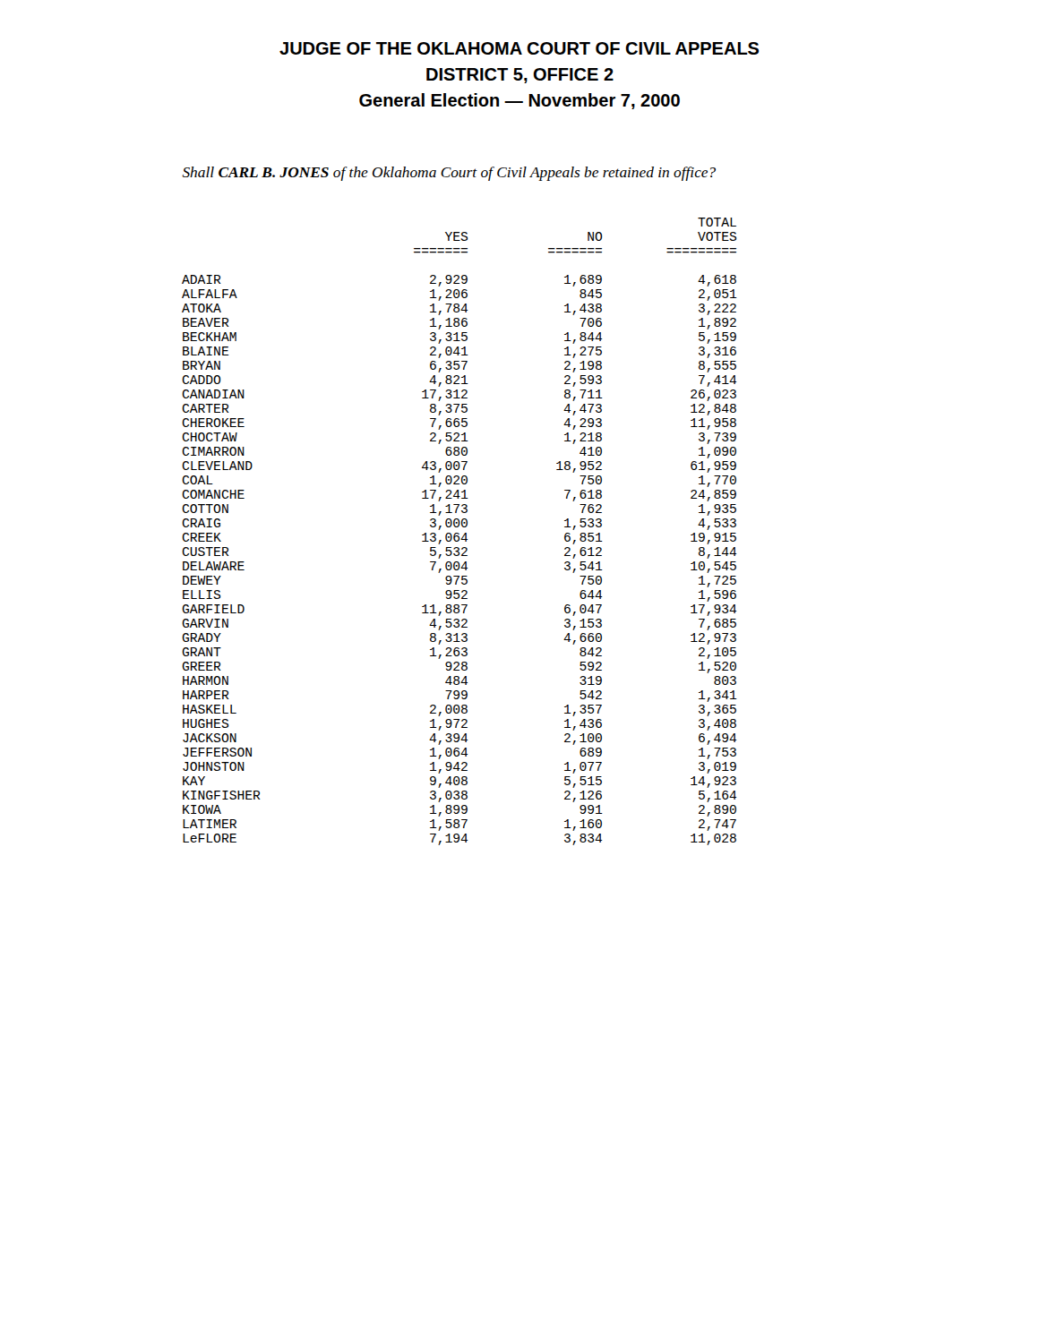JUDGE OF THE OKLAHOMA COURT OF CIVIL APPEALS DISTRICT 5, OFFICE 2 General Election — November 7, 2000
Shall CARL B. JONES of the Oklahoma Court of Civil Appeals be retained in office?
| | | | TOTAL |
| --- | --- | --- | --- |
| | YES | NO | VOTES |
| | ======= | ======= | ========= |
| ADAIR | 2,929 | 1,689 | 4,618 |
| ALFALFA | 1,206 | 845 | 2,051 |
| ATOKA | 1,784 | 1,438 | 3,222 |
| BEAVER | 1,186 | 706 | 1,892 |
| BECKHAM | 3,315 | 1,844 | 5,159 |
| BLAINE | 2,041 | 1,275 | 3,316 |
| BRYAN | 6,357 | 2,198 | 8,555 |
| CADDO | 4,821 | 2,593 | 7,414 |
| CANADIAN | 17,312 | 8,711 | 26,023 |
| CARTER | 8,375 | 4,473 | 12,848 |
| CHEROKEE | 7,665 | 4,293 | 11,958 |
| CHOCTAW | 2,521 | 1,218 | 3,739 |
| CIMARRON | 680 | 410 | 1,090 |
| CLEVELAND | 43,007 | 18,952 | 61,959 |
| COAL | 1,020 | 750 | 1,770 |
| COMANCHE | 17,241 | 7,618 | 24,859 |
| COTTON | 1,173 | 762 | 1,935 |
| CRAIG | 3,000 | 1,533 | 4,533 |
| CREEK | 13,064 | 6,851 | 19,915 |
| CUSTER | 5,532 | 2,612 | 8,144 |
| DELAWARE | 7,004 | 3,541 | 10,545 |
| DEWEY | 975 | 750 | 1,725 |
| ELLIS | 952 | 644 | 1,596 |
| GARFIELD | 11,887 | 6,047 | 17,934 |
| GARVIN | 4,532 | 3,153 | 7,685 |
| GRADY | 8,313 | 4,660 | 12,973 |
| GRANT | 1,263 | 842 | 2,105 |
| GREER | 928 | 592 | 1,520 |
| HARMON | 484 | 319 | 803 |
| HARPER | 799 | 542 | 1,341 |
| HASKELL | 2,008 | 1,357 | 3,365 |
| HUGHES | 1,972 | 1,436 | 3,408 |
| JACKSON | 4,394 | 2,100 | 6,494 |
| JEFFERSON | 1,064 | 689 | 1,753 |
| JOHNSTON | 1,942 | 1,077 | 3,019 |
| KAY | 9,408 | 5,515 | 14,923 |
| KINGFISHER | 3,038 | 2,126 | 5,164 |
| KIOWA | 1,899 | 991 | 2,890 |
| LATIMER | 1,587 | 1,160 | 2,747 |
| LeFLORE | 7,194 | 3,834 | 11,028 |